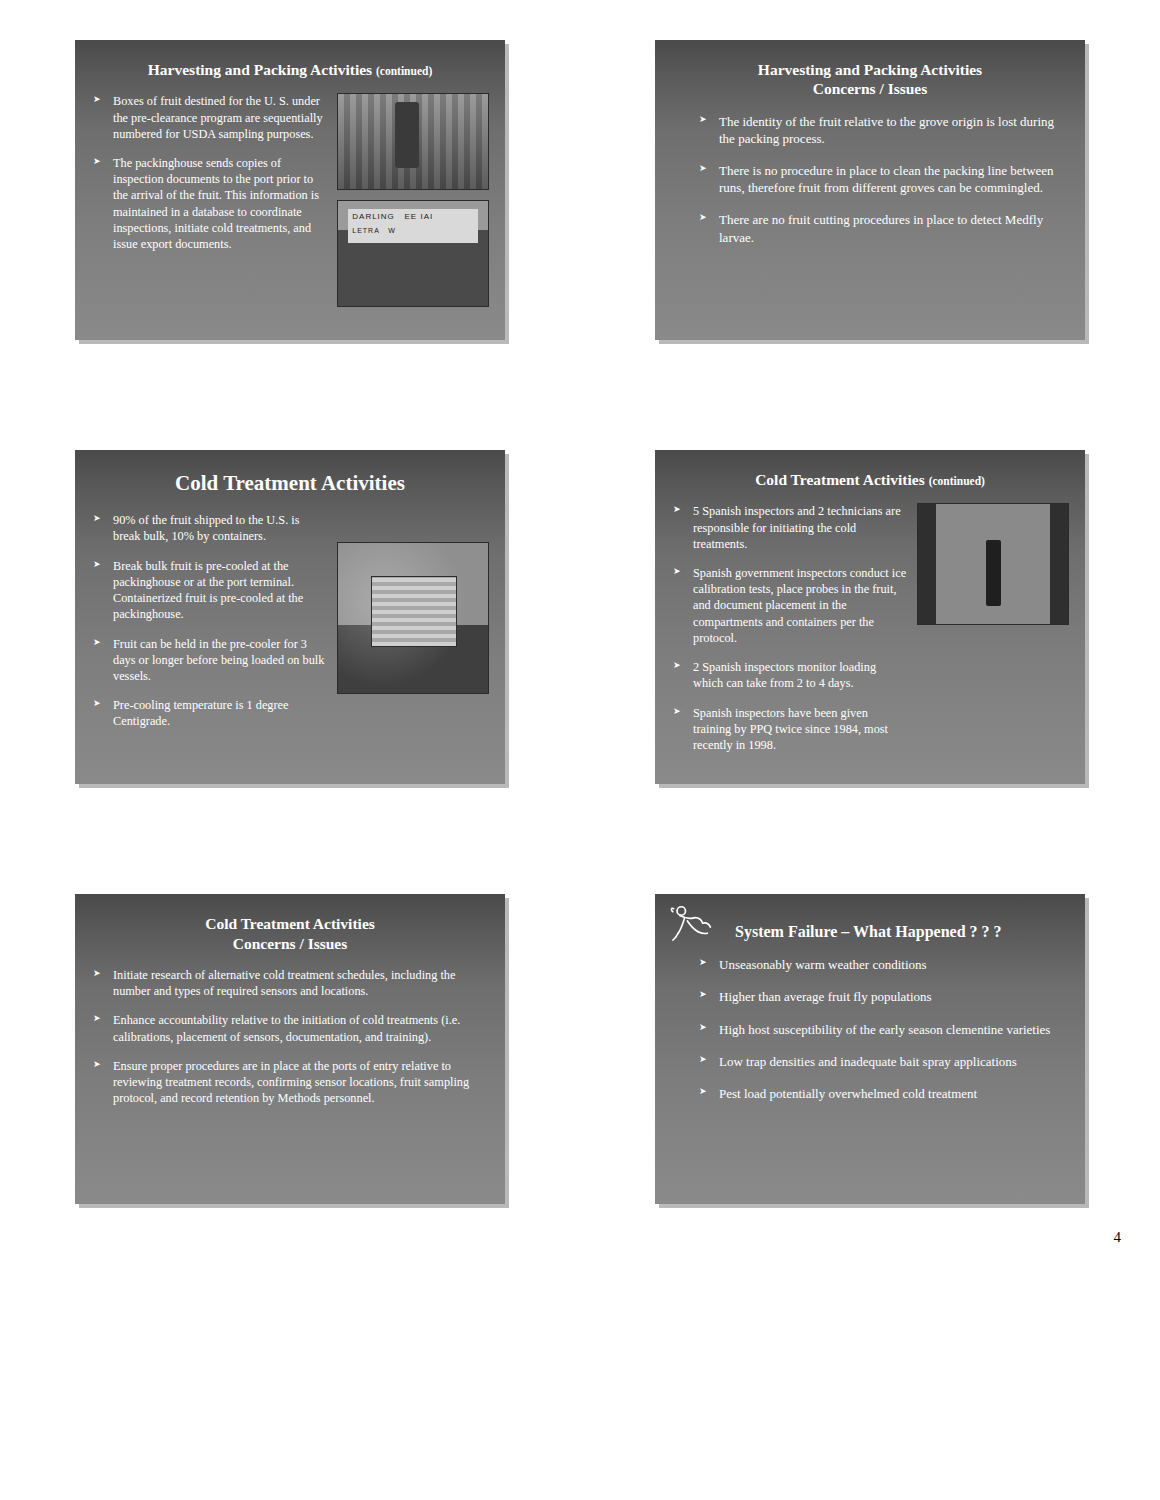Harvesting and Packing Activities (continued)
Boxes of fruit destined for the U. S. under the pre-clearance program are sequentially numbered for USDA sampling purposes.
The packinghouse sends copies of inspection documents to the port prior to the arrival of the fruit. This information is maintained in a database to coordinate inspections, initiate cold treatments, and issue export documents.
DARLING EE IAI
LETRA W
Harvesting and Packing Activities
Concerns / Issues
The identity of the fruit relative to the grove origin is lost during the packing process.
There is no procedure in place to clean the packing line between runs, therefore fruit from different groves can be commingled.
There are no fruit cutting procedures in place to detect Medfly larvae.
Cold Treatment Activities
90% of the fruit shipped to the U.S. is break bulk, 10% by containers.
Break bulk fruit is pre-cooled at the packinghouse or at the port terminal. Containerized fruit is pre-cooled at the packinghouse.
Fruit can be held in the pre-cooler for 3 days or longer before being loaded on bulk vessels.
Pre-cooling temperature is 1 degree Centigrade.
Cold Treatment Activities (continued)
5 Spanish inspectors and 2 technicians are responsible for initiating the cold treatments.
Spanish government inspectors conduct ice calibration tests, place probes in the fruit, and document placement in the compartments and containers per the protocol.
2 Spanish inspectors monitor loading which can take from 2 to 4 days.
Spanish inspectors have been given training by PPQ twice since 1984, most recently in 1998.
Cold Treatment Activities
Concerns / Issues
Initiate research of alternative cold treatment schedules, including the number and types of required sensors and locations.
Enhance accountability relative to the initiation of cold treatments (i.e. calibrations, placement of sensors, documentation, and training).
Ensure proper procedures are in place at the ports of entry relative to reviewing treatment records, confirming sensor locations, fruit sampling protocol, and record retention by Methods personnel.
System Failure – What Happened ? ? ?
Unseasonably warm weather conditions
Higher than average fruit fly populations
High host susceptibility of the early season clementine varieties
Low trap densities and inadequate bait spray applications
Pest load potentially overwhelmed cold treatment
4